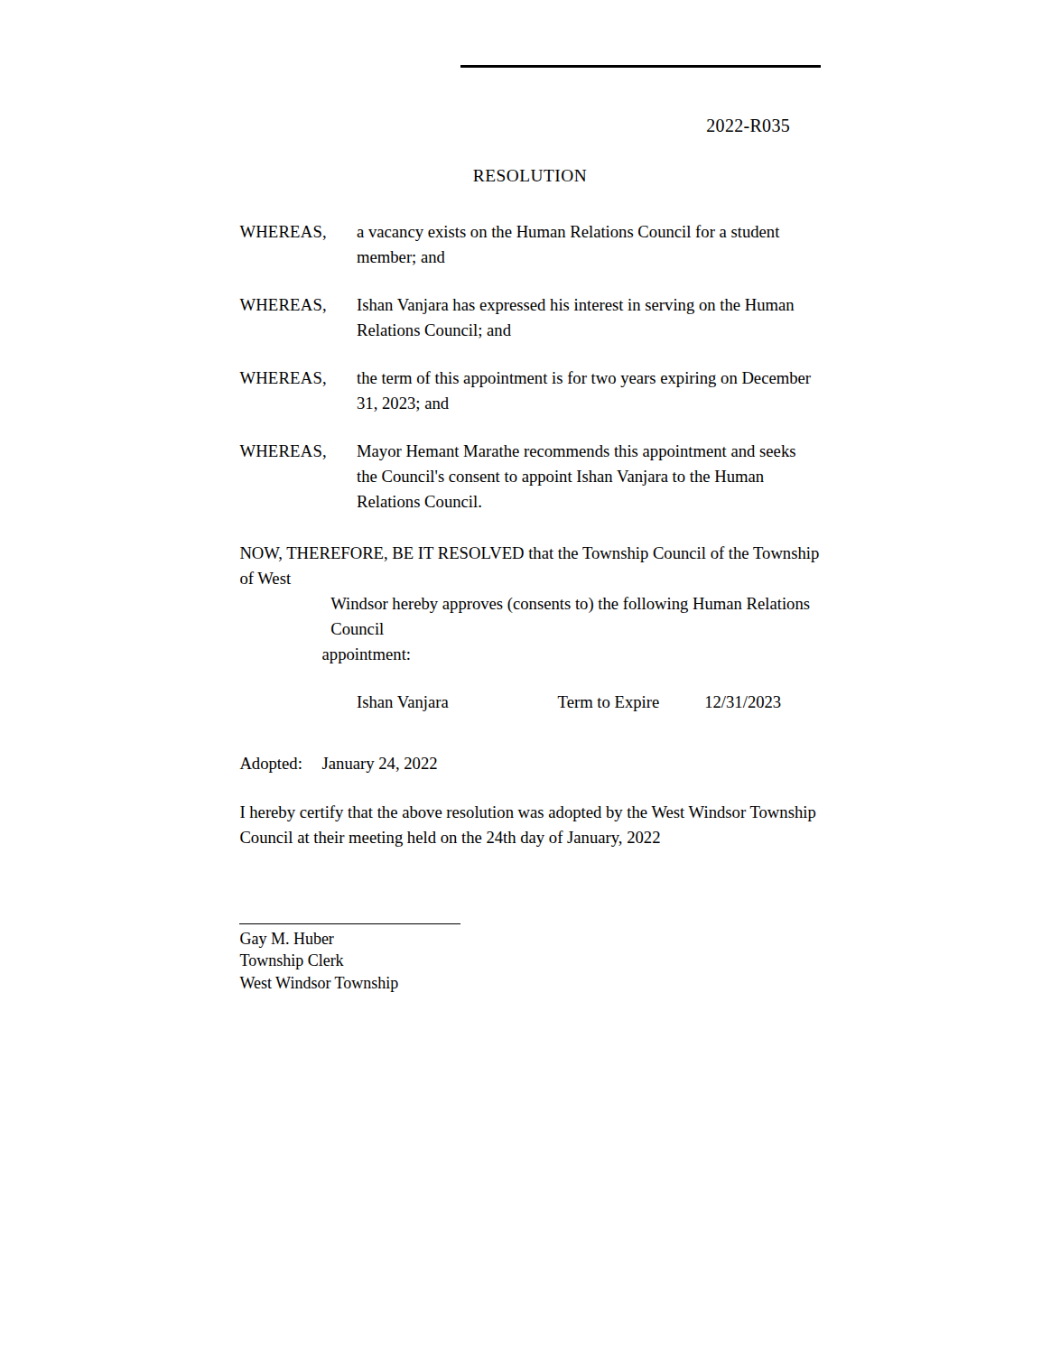2022-R035
RESOLUTION
WHEREAS,
a vacancy exists on the Human Relations Council for a student member; and
WHEREAS,
Ishan Vanjara has expressed his interest in serving on the Human Relations Council; and
WHEREAS,
the term of this appointment is for two years expiring on December 31, 2023; and
WHEREAS,
Mayor Hemant Marathe recommends this appointment and seeks the Council's consent to appoint Ishan Vanjara to the Human Relations Council.
NOW, THEREFORE, BE IT RESOLVED that the Township Council of the Township of West Windsor hereby approves (consents to) the following Human Relations Council appointment:
Ishan Vanjara
Term to Expire
12/31/2023
Adopted: January 24, 2022
I hereby certify that the above resolution was adopted by the West Windsor Township Council at their meeting held on the 24th day of January, 2022
Gay M. Huber
Township Clerk
West Windsor Township